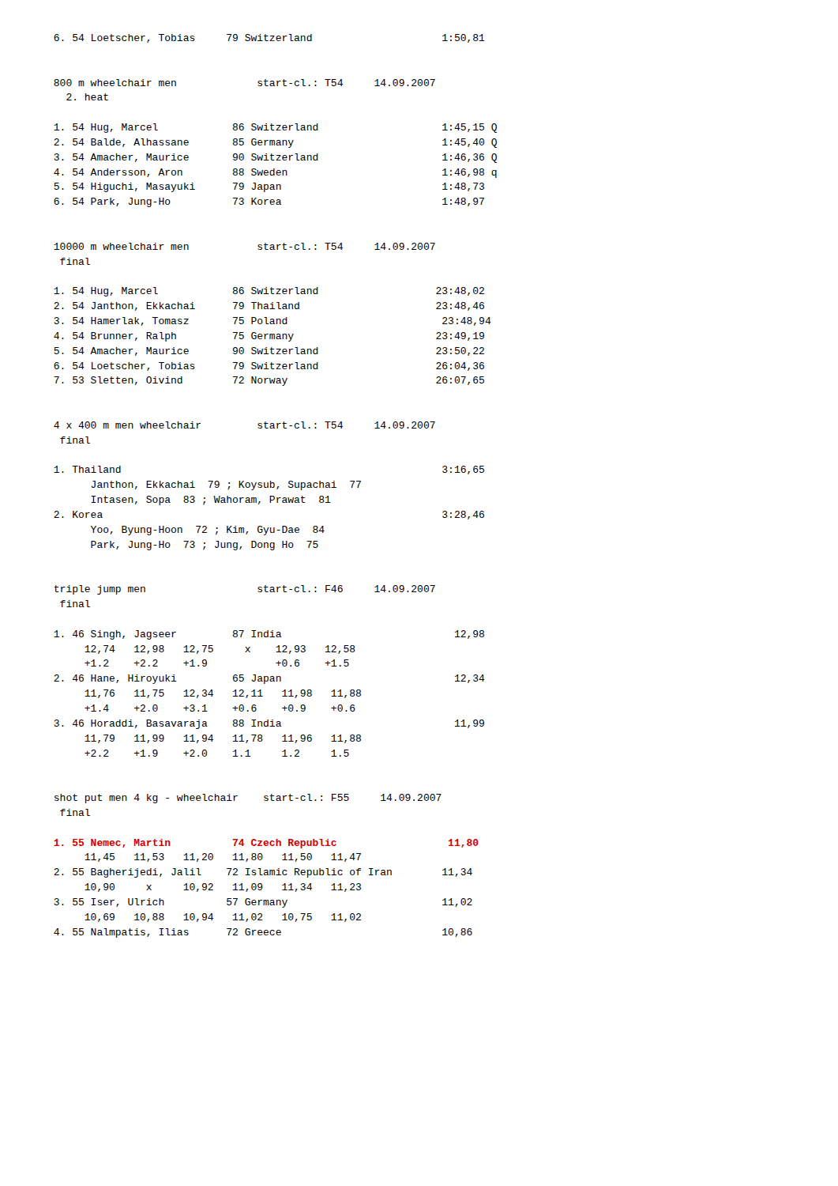6. 54 Loetscher, Tobias     79 Switzerland                     1:50,81


 800 m wheelchair men             start-cl.: T54     14.09.2007
   2. heat

 1. 54 Hug, Marcel            86 Switzerland                    1:45,15 Q
 2. 54 Balde, Alhassane       85 Germany                        1:45,40 Q
 3. 54 Amacher, Maurice       90 Switzerland                    1:46,36 Q
 4. 54 Andersson, Aron        88 Sweden                         1:46,98 q
 5. 54 Higuchi, Masayuki      79 Japan                          1:48,73
 6. 54 Park, Jung-Ho          73 Korea                          1:48,97


 10000 m wheelchair men           start-cl.: T54     14.09.2007
  final

 1. 54 Hug, Marcel            86 Switzerland                   23:48,02
 2. 54 Janthon, Ekkachai      79 Thailand                      23:48,46
 3. 54 Hamerlak, Tomasz       75 Poland                         23:48,94
 4. 54 Brunner, Ralph         75 Germany                       23:49,19
 5. 54 Amacher, Maurice       90 Switzerland                   23:50,22
 6. 54 Loetscher, Tobias      79 Switzerland                   26:04,36
 7. 53 Sletten, Oivind        72 Norway                        26:07,65


 4 x 400 m men wheelchair         start-cl.: T54     14.09.2007
  final

 1. Thailand                                                    3:16,65
       Janthon, Ekkachai  79 ; Koysub, Supachai  77
       Intasen, Sopa  83 ; Wahoram, Prawat  81
 2. Korea                                                       3:28,46
       Yoo, Byung-Hoon  72 ; Kim, Gyu-Dae  84
       Park, Jung-Ho  73 ; Jung, Dong Ho  75


 triple jump men                  start-cl.: F46     14.09.2007
  final

 1. 46 Singh, Jagseer         87 India                            12,98
      12,74   12,98   12,75     x    12,93   12,58
      +1.2    +2.2    +1.9           +0.6    +1.5
 2. 46 Hane, Hiroyuki         65 Japan                            12,34
      11,76   11,75   12,34   12,11   11,98   11,88
      +1.4    +2.0    +3.1    +0.6    +0.9    +0.6
 3. 46 Horaddi, Basavaraja    88 India                            11,99
      11,79   11,99   11,94   11,78   11,96   11,88
      +2.2    +1.9    +2.0    1.1     1.2     1.5


 shot put men 4 kg - wheelchair    start-cl.: F55     14.09.2007
  final

 1. 55 Nemec, Martin          74 Czech Republic                  11,80
      11,45   11,53   11,20   11,80   11,50   11,47
 2. 55 Bagherijedi, Jalil    72 Islamic Republic of Iran        11,34
      10,90     x     10,92   11,09   11,34   11,23
 3. 55 Iser, Ulrich          57 Germany                         11,02
      10,69   10,88   10,94   11,02   10,75   11,02
 4. 55 Nalmpatis, Ilias      72 Greece                          10,86